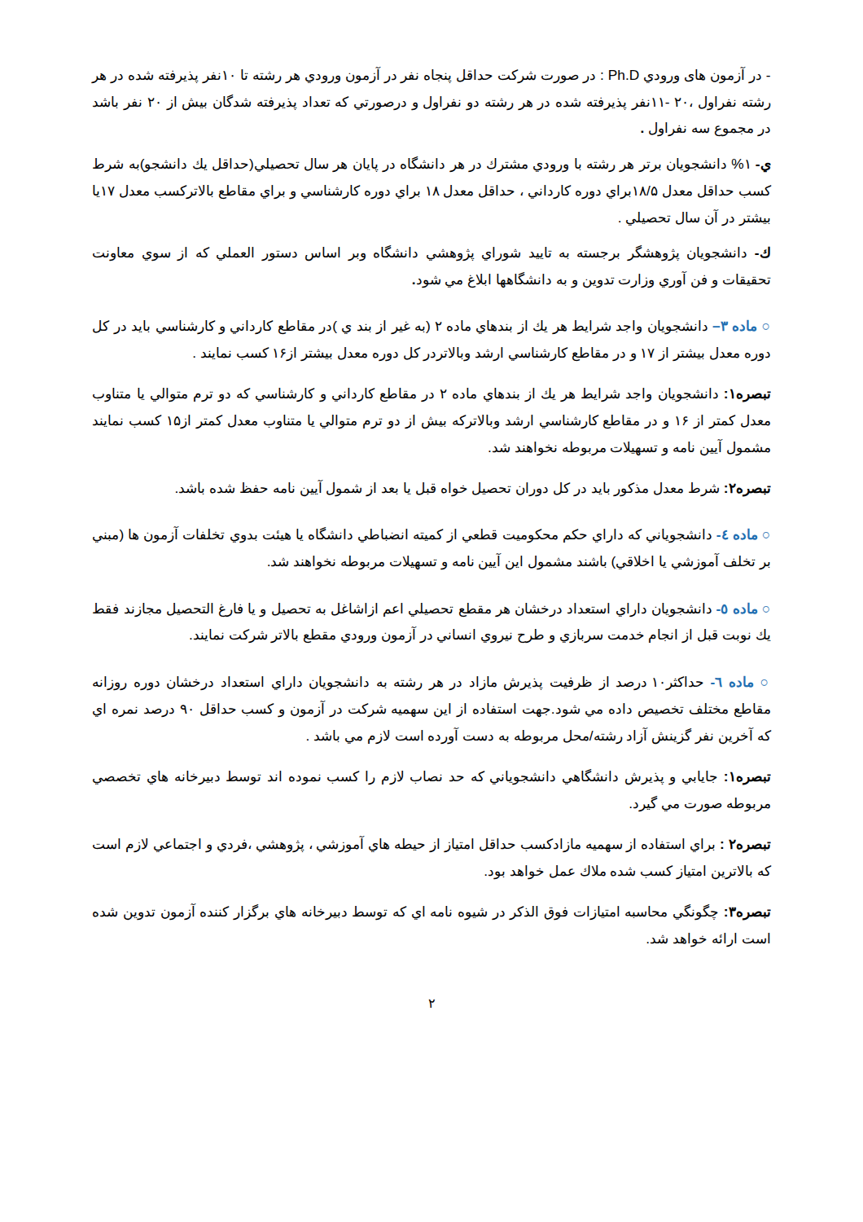- در آزمون های ورودي Ph.D : در صورت شرکت حداقل پنجاه نفر در آزمون ورودي هر رشته تا ۱۰نفر پذیرفته شده در هر رشته نفراول ،۲۰ -۱۱نفر پذیرفته شده در هر رشته دو نفراول و درصورتي که تعداد پذیرفته شدگان بیش از ۲۰ نفر باشد در مجموع سه نفراول .
ي- ۱% دانشجویان برتر هر رشته با ورودي مشترك در هر دانشگاه در پایان هر سال تحصیلي(حداقل یك دانشجو)به شرط کسب حداقل معدل ۱۸/۵براي دوره کارداني ، حداقل معدل ۱۸ براي دوره کارشناسي و براي مقاطع بالاترکسب معدل ۱۷یا بیشتر در آن سال تحصیلي .
ك- دانشجویان پژوهشگر برجسته به تایید شوراي پژوهشي دانشگاه وبر اساس دستور العملي که از سوي معاونت تحقیقات و فن آوري وزارت تدوین و به دانشگاهها ابلاغ مي شود.
○ ماده ۳– دانشجویان واجد شرایط هر یك از بندهاي ماده ۲ (به غیر از بند ي )در مقاطع کارداني و کارشناسي باید در کل دوره معدل بیشتر از ۱۷ و در مقاطع کارشناسي ارشد وبالاتردر کل دوره معدل بیشتر از۱۶ کسب نمایند .
تبصره۱: دانشجویان واجد شرایط هر یك از بندهاي ماده ۲ در مقاطع کارداني و کارشناسي که دو ترم متوالي یا متناوب معدل کمتر از ۱۶ و در مقاطع کارشناسي ارشد وبالاترکه بیش از دو ترم متوالي یا متناوب معدل کمتر از۱۵ کسب نمایند مشمول آیین نامه و تسهیلات مربوطه نخواهند شد.
تبصره۲: شرط معدل مذکور باید در کل دوران تحصیل خواه قبل یا بعد از شمول آیین نامه حفظ شده باشد.
○ ماده ٤- دانشجویاني که داراي حکم محکومیت قطعي از کمیته انضباطي دانشگاه یا هیئت بدوي تخلفات آزمون ها (مبني بر تخلف آموزشي یا اخلاقي) باشند مشمول این آیین نامه و تسهیلات مربوطه نخواهند شد.
○ ماده ٥- دانشجویان داراي استعداد درخشان هر مقطع تحصیلي اعم ازاشاغل به تحصیل و یا فارغ التحصیل مجازند فقط یك نوبت قبل از انجام خدمت سربازي و طرح نیروي انساني در آزمون ورودي مقطع بالاتر شرکت نمایند.
○ ماده ٦- حداکثر۱۰ درصد از ظرفیت پذیرش مازاد در هر رشته به دانشجویان داراي استعداد درخشان دوره روزانه مقاطع مختلف تخصیص داده مي شود.جهت استفاده از این سهمیه شرکت در آزمون و کسب حداقل ۹۰ درصد نمره اي که آخرین نفر گزینش آزاد رشته/محل مربوطه به دست آورده است لازم مي باشد .
تبصره۱: جایابي و پذیرش دانشگاهي دانشجویاني که حد نصاب لازم را کسب نموده اند توسط دبیرخانه هاي تخصصي مربوطه صورت مي گیرد.
تبصره۲ : براي استفاده از سهمیه مازادکسب حداقل امتیاز از حیطه هاي آموزشي ، پژوهشي ،فردي و اجتماعي لازم است که بالاترین امتیاز کسب شده ملاك عمل خواهد بود.
تبصره۳: چگونگي محاسبه امتیازات فوق الذکر در شیوه نامه اي که توسط دبیرخانه هاي برگزار کننده آزمون تدوین شده است ارائه خواهد شد.
۲